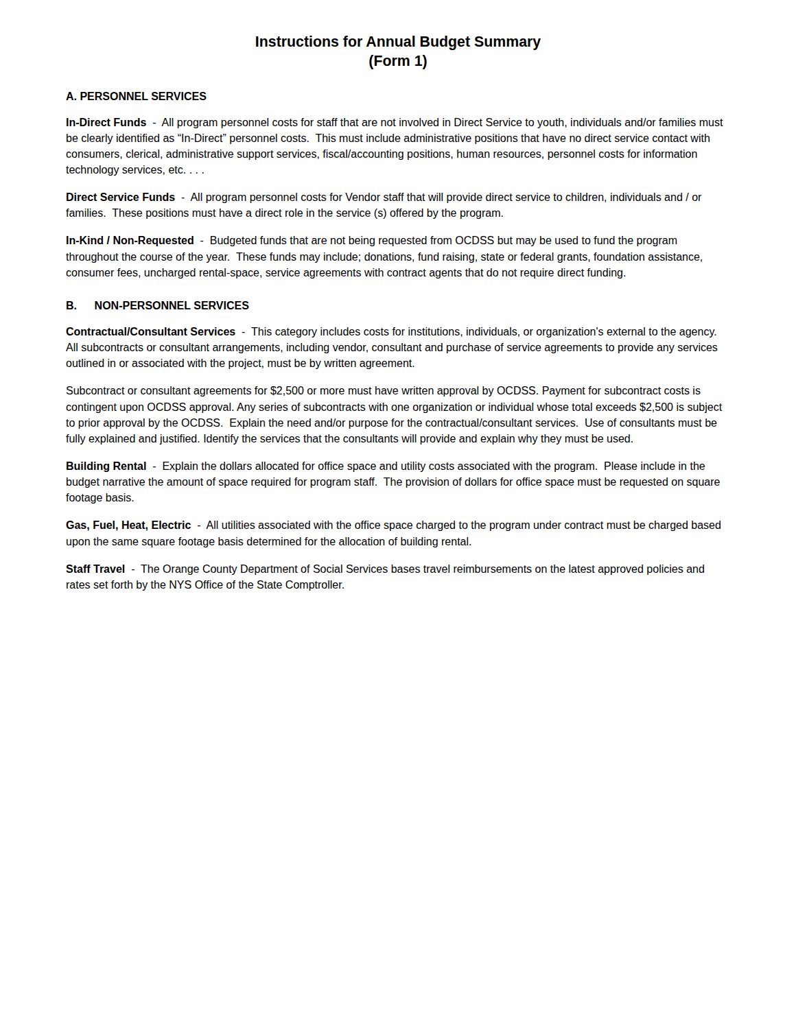Instructions for Annual Budget Summary(Form 1)
A. PERSONNEL SERVICES
In-Direct Funds - All program personnel costs for staff that are not involved in Direct Service to youth, individuals and/or families must be clearly identified as “In-Direct” personnel costs. This must include administrative positions that have no direct service contact with consumers, clerical, administrative support services, fiscal/accounting positions, human resources, personnel costs for information technology services, etc. . . .
Direct Service Funds - All program personnel costs for Vendor staff that will provide direct service to children, individuals and / or families. These positions must have a direct role in the service (s) offered by the program.
In-Kind / Non-Requested - Budgeted funds that are not being requested from OCDSS but may be used to fund the program throughout the course of the year. These funds may include; donations, fund raising, state or federal grants, foundation assistance, consumer fees, uncharged rental-space, service agreements with contract agents that do not require direct funding.
B. NON-PERSONNEL SERVICES
Contractual/Consultant Services - This category includes costs for institutions, individuals, or organization's external to the agency. All subcontracts or consultant arrangements, including vendor, consultant and purchase of service agreements to provide any services outlined in or associated with the project, must be by written agreement.
Subcontract or consultant agreements for $2,500 or more must have written approval by OCDSS. Payment for subcontract costs is contingent upon OCDSS approval. Any series of subcontracts with one organization or individual whose total exceeds $2,500 is subject to prior approval by the OCDSS. Explain the need and/or purpose for the contractual/consultant services. Use of consultants must be fully explained and justified. Identify the services that the consultants will provide and explain why they must be used.
Building Rental - Explain the dollars allocated for office space and utility costs associated with the program. Please include in the budget narrative the amount of space required for program staff. The provision of dollars for office space must be requested on square footage basis.
Gas, Fuel, Heat, Electric - All utilities associated with the office space charged to the program under contract must be charged based upon the same square footage basis determined for the allocation of building rental.
Staff Travel - The Orange County Department of Social Services bases travel reimbursements on the latest approved policies and rates set forth by the NYS Office of the State Comptroller.